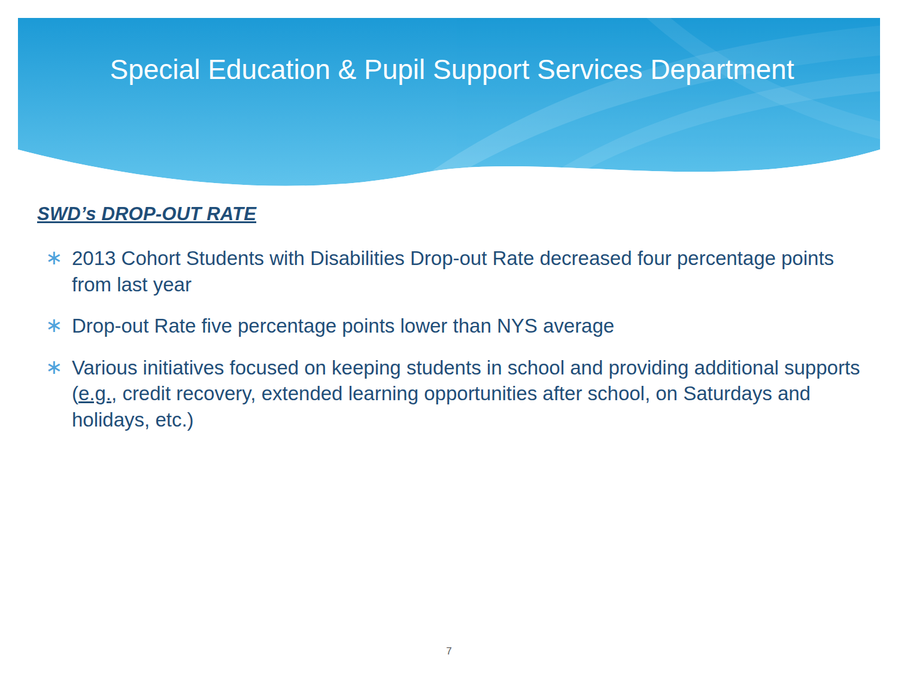Special Education & Pupil Support Services Department
SWD’s DROP-OUT RATE
2013 Cohort Students with Disabilities Drop-out Rate decreased four percentage points from last year
Drop-out Rate five percentage points lower than NYS average
Various initiatives focused on keeping students in school and providing additional supports (e.g., credit recovery, extended learning opportunities after school, on Saturdays and holidays, etc.)
7